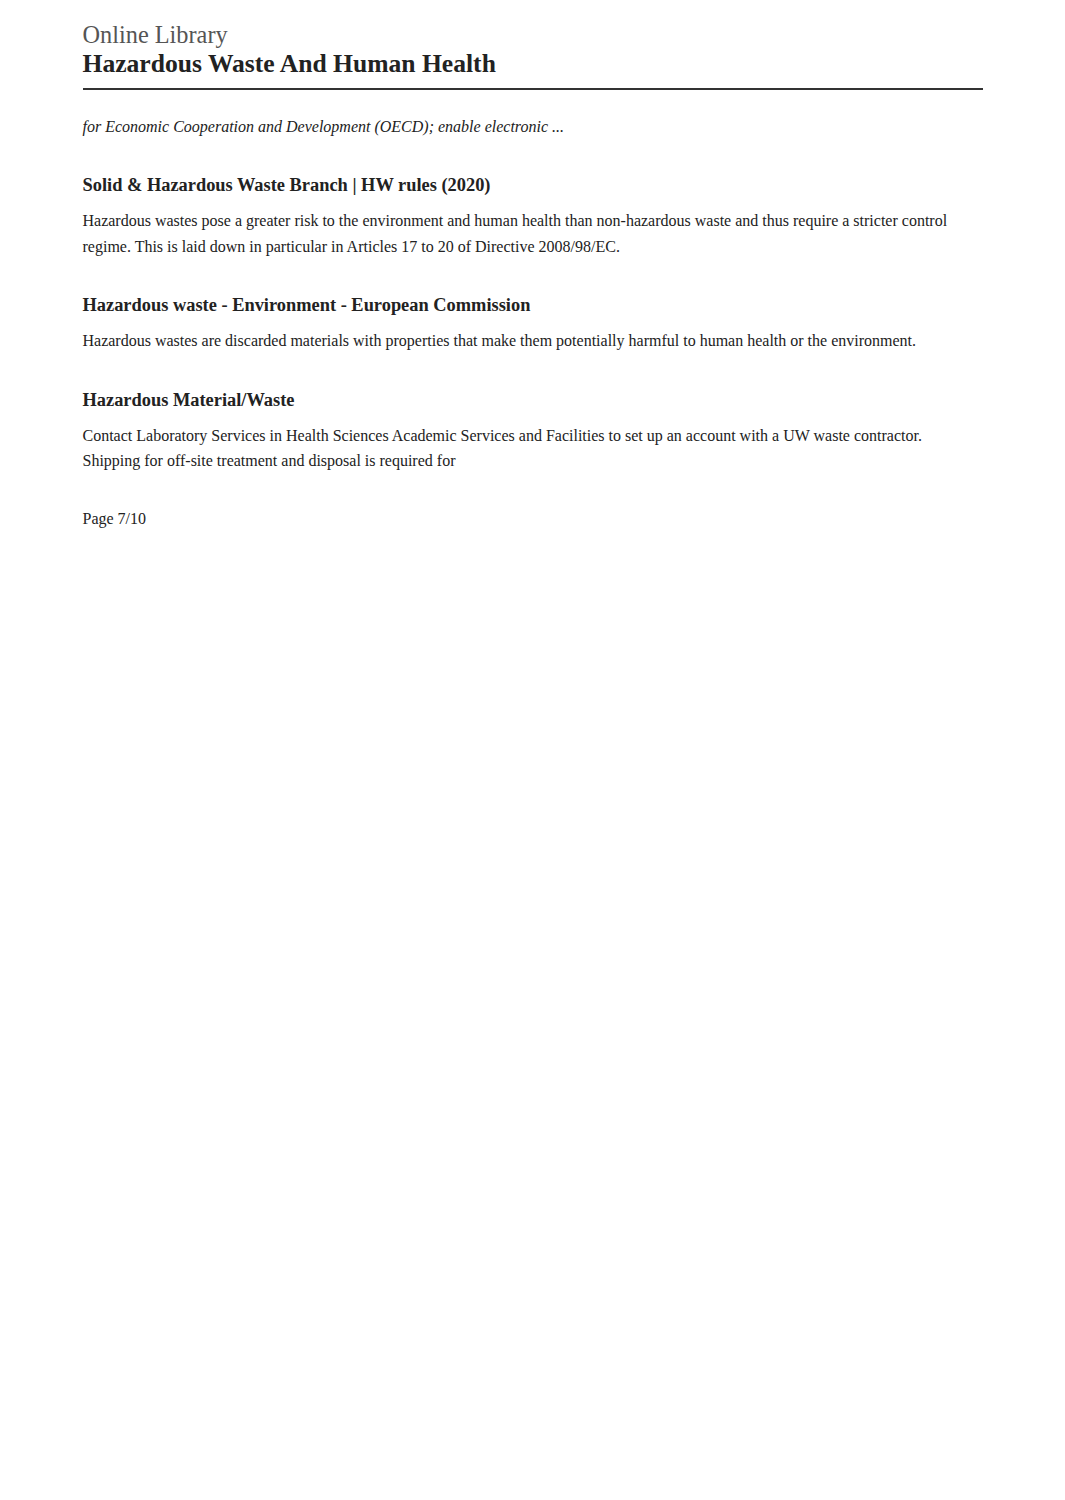Online Library Hazardous Waste And Human Health
for Economic Cooperation and Development (OECD); enable electronic ...
Solid & Hazardous Waste Branch | HW rules (2020)
Hazardous wastes pose a greater risk to the environment and human health than non-hazardous waste and thus require a stricter control regime. This is laid down in particular in Articles 17 to 20 of Directive 2008/98/EC.
Hazardous waste - Environment - European Commission
Hazardous wastes are discarded materials with properties that make them potentially harmful to human health or the environment.
Hazardous Material/Waste
Contact Laboratory Services in Health Sciences Academic Services and Facilities to set up an account with a UW waste contractor. Shipping for off-site treatment and disposal is required for
Page 7/10